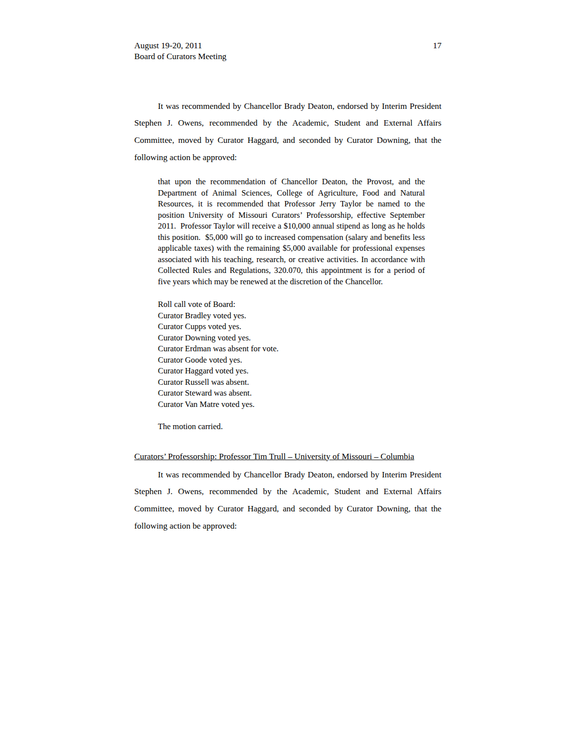August 19-20, 2011
Board of Curators Meeting
17
It was recommended by Chancellor Brady Deaton, endorsed by Interim President Stephen J. Owens, recommended by the Academic, Student and External Affairs Committee, moved by Curator Haggard, and seconded by Curator Downing, that the following action be approved:
that upon the recommendation of Chancellor Deaton, the Provost, and the Department of Animal Sciences, College of Agriculture, Food and Natural Resources, it is recommended that Professor Jerry Taylor be named to the position University of Missouri Curators’ Professorship, effective September 2011. Professor Taylor will receive a $10,000 annual stipend as long as he holds this position. $5,000 will go to increased compensation (salary and benefits less applicable taxes) with the remaining $5,000 available for professional expenses associated with his teaching, research, or creative activities. In accordance with Collected Rules and Regulations, 320.070, this appointment is for a period of five years which may be renewed at the discretion of the Chancellor.
Roll call vote of Board:
Curator Bradley voted yes.
Curator Cupps voted yes.
Curator Downing voted yes.
Curator Erdman was absent for vote.
Curator Goode voted yes.
Curator Haggard voted yes.
Curator Russell was absent.
Curator Steward was absent.
Curator Van Matre voted yes.
The motion carried.
Curators’ Professorship: Professor Tim Trull – University of Missouri – Columbia
It was recommended by Chancellor Brady Deaton, endorsed by Interim President Stephen J. Owens, recommended by the Academic, Student and External Affairs Committee, moved by Curator Haggard, and seconded by Curator Downing, that the following action be approved: